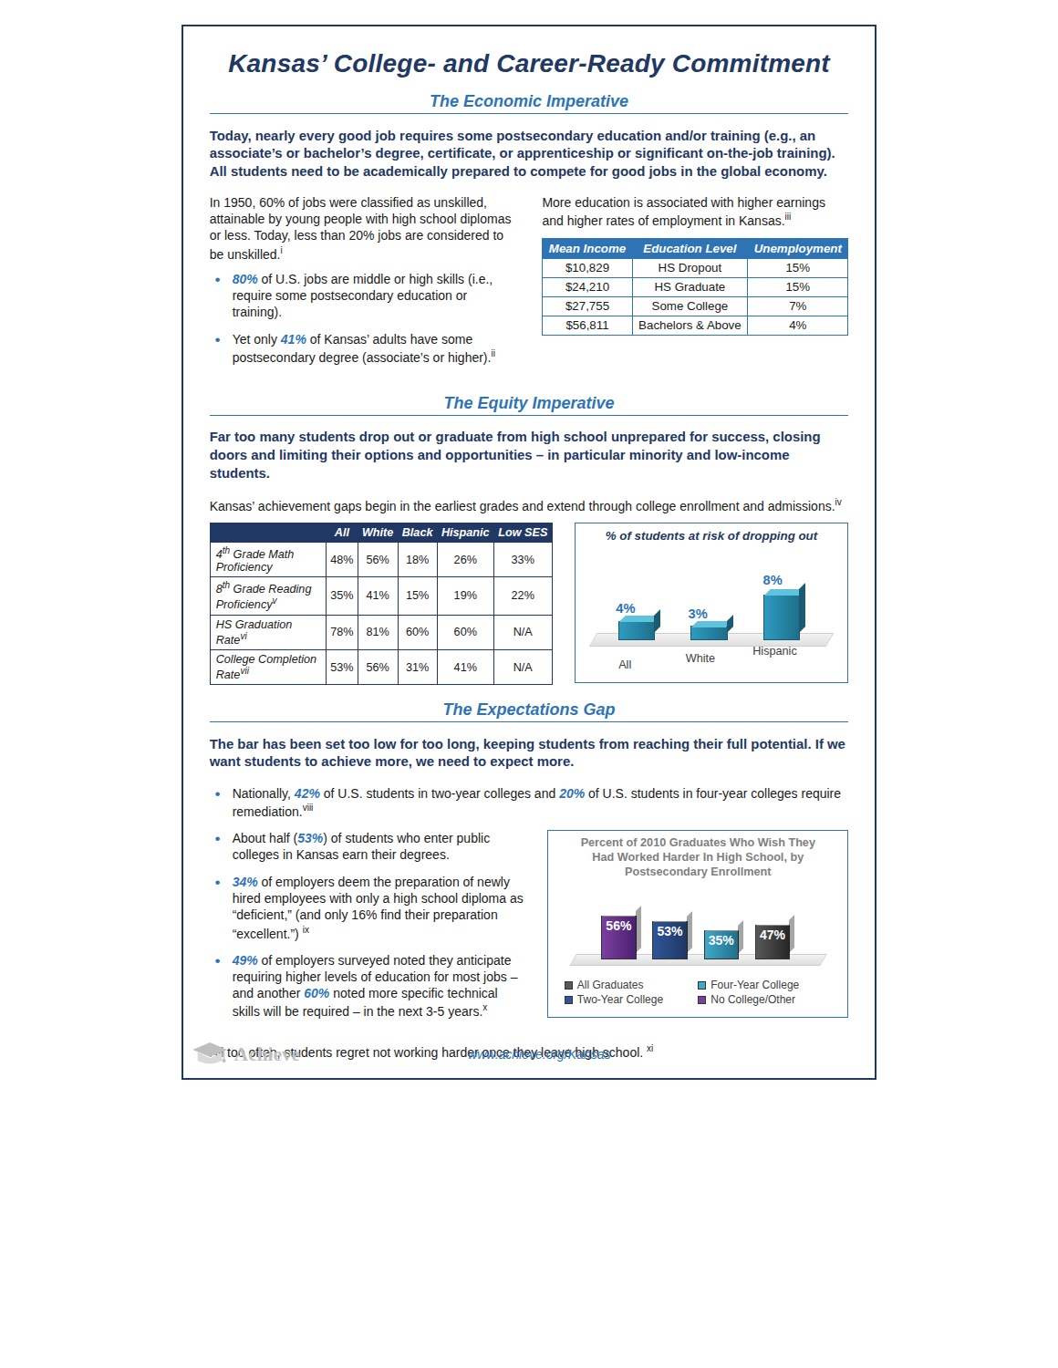Kansas’ College- and Career-Ready Commitment
The Economic Imperative
Today, nearly every good job requires some postsecondary education and/or training (e.g., an associate’s or bachelor’s degree, certificate, or apprenticeship or significant on-the-job training). All students need to be academically prepared to compete for good jobs in the global economy.
In 1950, 60% of jobs were classified as unskilled, attainable by young people with high school diplomas or less. Today, less than 20% jobs are considered to be unskilled.i
80% of U.S. jobs are middle or high skills (i.e., require some postsecondary education or training).
Yet only 41% of Kansas’ adults have some postsecondary degree (associate’s or higher).ii
More education is associated with higher earnings and higher rates of employment in Kansas.iii
| Mean Income | Education Level | Unemployment |
| --- | --- | --- |
| $10,829 | HS Dropout | 15% |
| $24,210 | HS Graduate | 15% |
| $27,755 | Some College | 7% |
| $56,811 | Bachelors & Above | 4% |
The Equity Imperative
Far too many students drop out or graduate from high school unprepared for success, closing doors and limiting their options and opportunities – in particular minority and low-income students.
Kansas’ achievement gaps begin in the earliest grades and extend through college enrollment and admissions.iv
| | All | White | Black | Hispanic | Low SES |
| --- | --- | --- | --- | --- | --- |
| 4 th Grade Math Proficiency | 48% | 56% | 18% | 26% | 33% |
| 8 th Grade Reading Proficiency v | 35% | 41% | 15% | 19% | 22% |
| HS Graduation Rate vi | 78% | 81% | 60% | 60% | N/A |
| College Completion Rate vii | 53% | 56% | 31% | 41% | N/A |
% of students at risk of dropping out
4%
All
3%
White
8%
Hispanic
The Expectations Gap
The bar has been set too low for too long, keeping students from reaching their full potential. If we want students to achieve more, we need to expect more.
Nationally, 42% of U.S. students in two-year colleges and 20% of U.S. students in four-year colleges require remediation.viii
About half (53%) of students who enter public colleges in Kansas earn their degrees.
34% of employers deem the preparation of newly hired employees with only a high school diploma as “deficient,” (and only 16% find their preparation “excellent.”) ix
49% of employers surveyed noted they anticipate requiring higher levels of education for most jobs – and another 60% noted more specific technical skills will be required – in the next 3-5 years.x
Percent of 2010 Graduates Who Wish They
Had Worked Harder In High School, by
Postsecondary Enrollment
56%
53%
35%
47%
All Graduates
Four-Year College
Two-Year College
No College/Other
All too often, students regret not working harder once they leave high school. xi
Achieve
www.achieve.org/Kansas